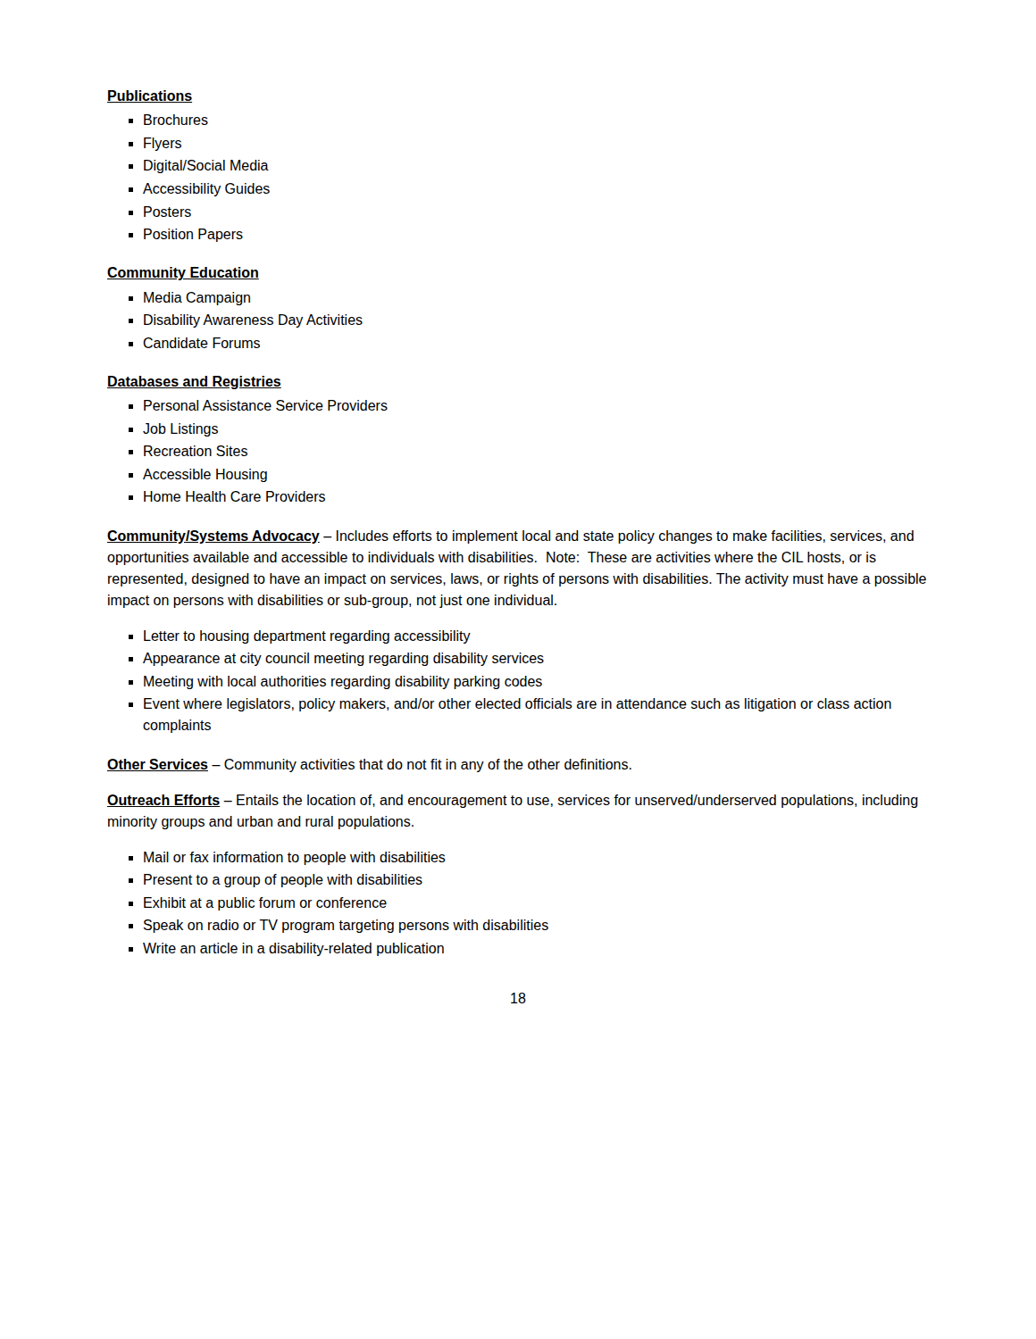Publications
Brochures
Flyers
Digital/Social Media
Accessibility Guides
Posters
Position Papers
Community Education
Media Campaign
Disability Awareness Day Activities
Candidate Forums
Databases and Registries
Personal Assistance Service Providers
Job Listings
Recreation Sites
Accessible Housing
Home Health Care Providers
Community/Systems Advocacy – Includes efforts to implement local and state policy changes to make facilities, services, and opportunities available and accessible to individuals with disabilities. Note: These are activities where the CIL hosts, or is represented, designed to have an impact on services, laws, or rights of persons with disabilities. The activity must have a possible impact on persons with disabilities or sub-group, not just one individual.
Letter to housing department regarding accessibility
Appearance at city council meeting regarding disability services
Meeting with local authorities regarding disability parking codes
Event where legislators, policy makers, and/or other elected officials are in attendance such as litigation or class action complaints
Other Services – Community activities that do not fit in any of the other definitions.
Outreach Efforts – Entails the location of, and encouragement to use, services for unserved/underserved populations, including minority groups and urban and rural populations.
Mail or fax information to people with disabilities
Present to a group of people with disabilities
Exhibit at a public forum or conference
Speak on radio or TV program targeting persons with disabilities
Write an article in a disability-related publication
18